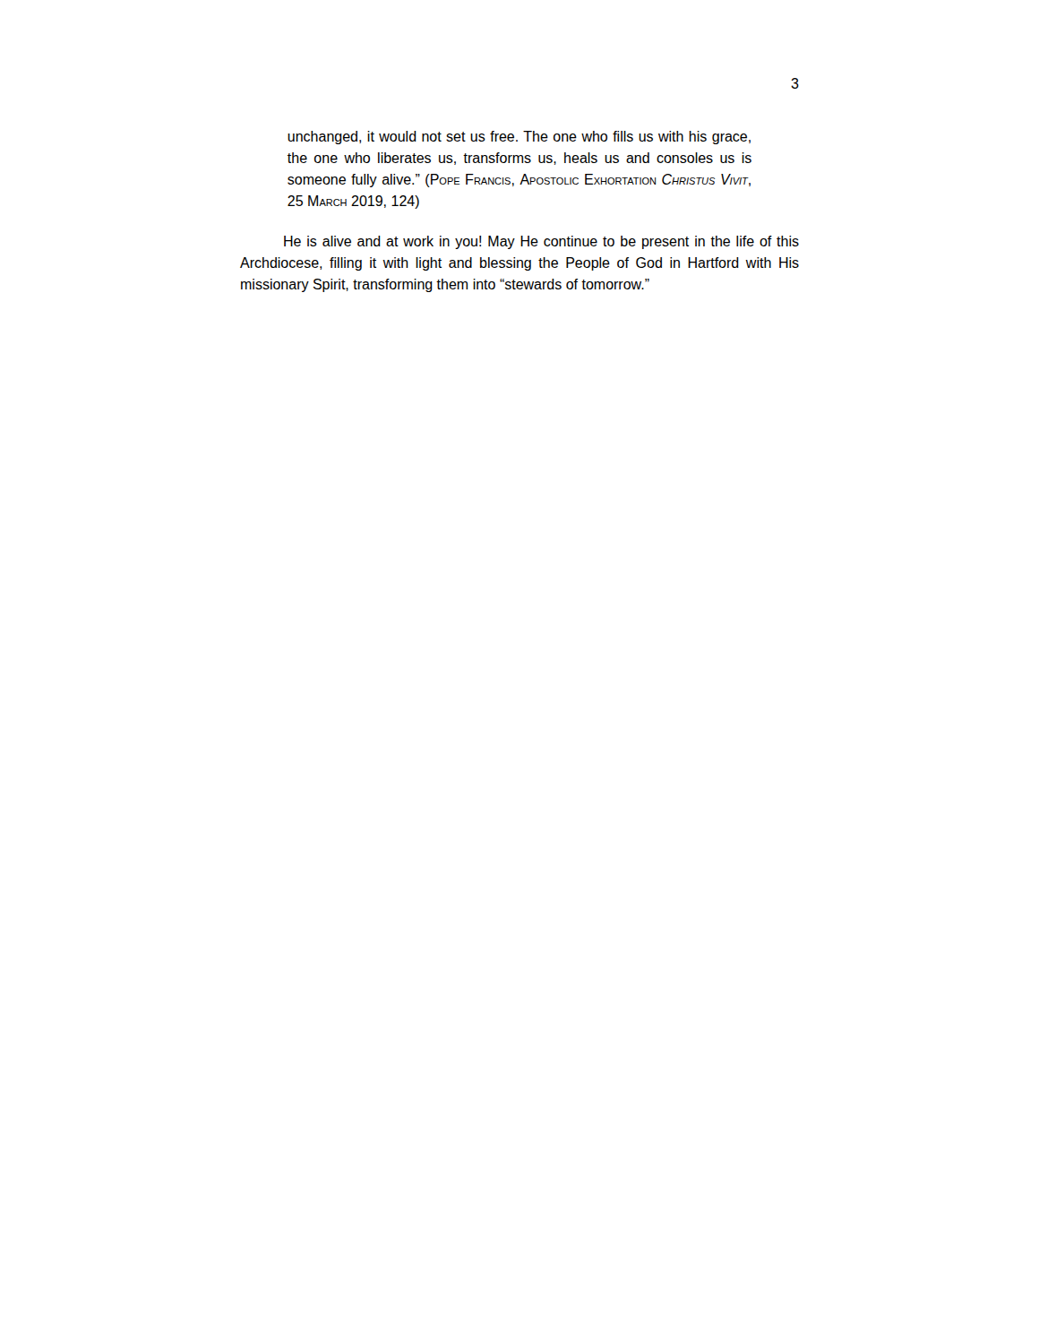3
unchanged, it would not set us free. The one who fills us with his grace, the one who liberates us, transforms us, heals us and consoles us is someone fully alive.” (Pope Francis, Apostolic Exhortation Christus Vivit, 25 March 2019, 124)
He is alive and at work in you! May He continue to be present in the life of this Archdiocese, filling it with light and blessing the People of God in Hartford with His missionary Spirit, transforming them into “stewards of tomorrow.”